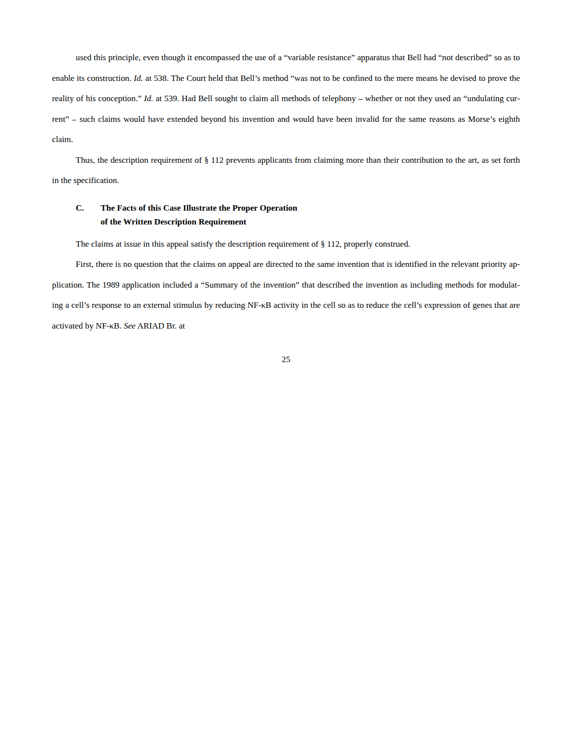used this principle, even though it encompassed the use of a “variable resistance” apparatus that Bell had “not described” so as to enable its construction. Id. at 538. The Court held that Bell’s method “was not to be confined to the mere means he devised to prove the reality of his conception.” Id. at 539. Had Bell sought to claim all methods of telephony – whether or not they used an “undulating current” – such claims would have extended beyond his invention and would have been invalid for the same reasons as Morse’s eighth claim.
Thus, the description requirement of § 112 prevents applicants from claiming more than their contribution to the art, as set forth in the specification.
C. The Facts of this Case Illustrate the Proper Operation
of the Written Description Requirement
The claims at issue in this appeal satisfy the description requirement of § 112, properly construed.
First, there is no question that the claims on appeal are directed to the same invention that is identified in the relevant priority application. The 1989 application included a “Summary of the invention” that described the invention as including methods for modulating a cell’s response to an external stimulus by reducing NF-κB activity in the cell so as to reduce the cell’s expression of genes that are activated by NF-κB. See ARIAD Br. at
25